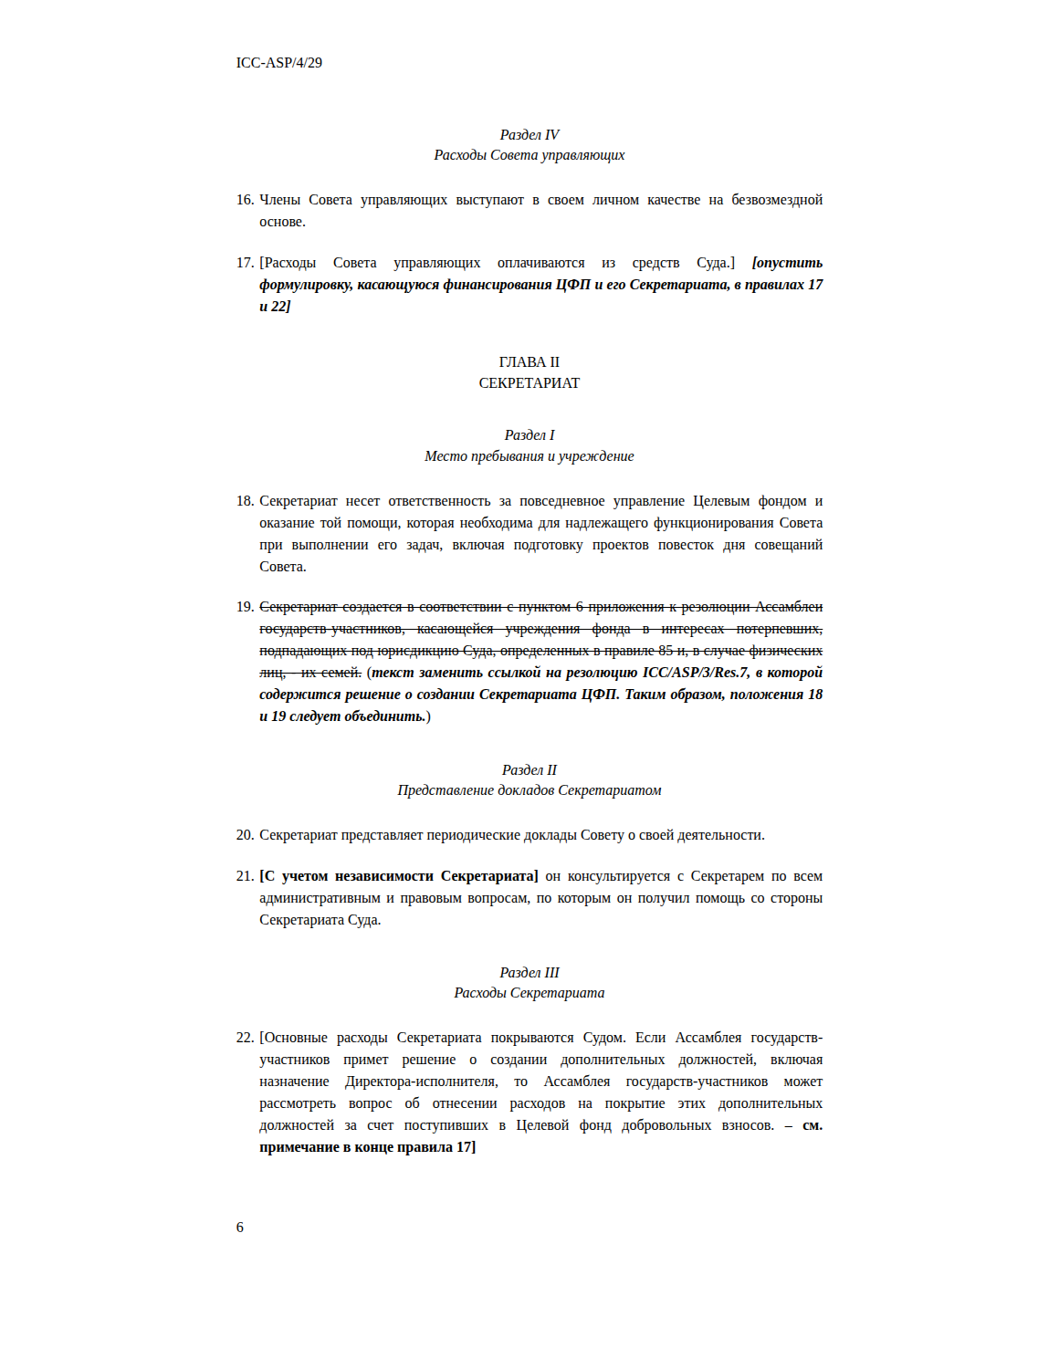ICC-ASP/4/29
Раздел IV
Расходы Совета управляющих
16. Члены Совета управляющих выступают в своем личном качестве на безвозмездной основе.
17.[Расходы Совета управляющих оплачиваются из средств Суда.] [опустить формулировку, касающуюся финансирования ЦФП и его Секретариата, в правилах 17 и 22]
ГЛАВА II
СЕКРЕТАРИАТ
Раздел I
Место пребывания и учреждение
18. Секретариат несет ответственность за повседневное управление Целевым фондом и оказание той помощи, которая необходима для надлежащего функционирования Совета при выполнении его задач, включая подготовку проектов повесток дня совещаний Совета.
19. Секретариат создается в соответствии с пунктом 6 приложения к резолюции Ассамблеи государств-участников, касающейся учреждения фонда в интересах потерпевших, подпадающих под юрисдикцию Суда, определенных в правиле 85 и, в случае физических лиц, - их семей. (текст заменить ссылкой на резолюцию ICC/ASP/3/Res.7, в которой содержится решение о создании Секретариата ЦФП. Таким образом, положения 18 и 19 следует объединить.)
Раздел II
Представление докладов Секретариатом
20. Секретариат представляет периодические доклады Совету о своей деятельности.
21.[С учетом независимости Секретариата] он консультируется с Секретарем по всем административным и правовым вопросам, по которым он получил помощь со стороны Секретариата Суда.
Раздел III
Расходы Секретариата
22.[Основные расходы Секретариата покрываются Судом. Если Ассамблея государств-участников примет решение о создании дополнительных должностей, включая назначение Директора-исполнителя, то Ассамблея государств-участников может рассмотреть вопрос об отнесении расходов на покрытие этих дополнительных должностей за счет поступивших в Целевой фонд добровольных взносов. – см. примечание в конце правила 17]
6